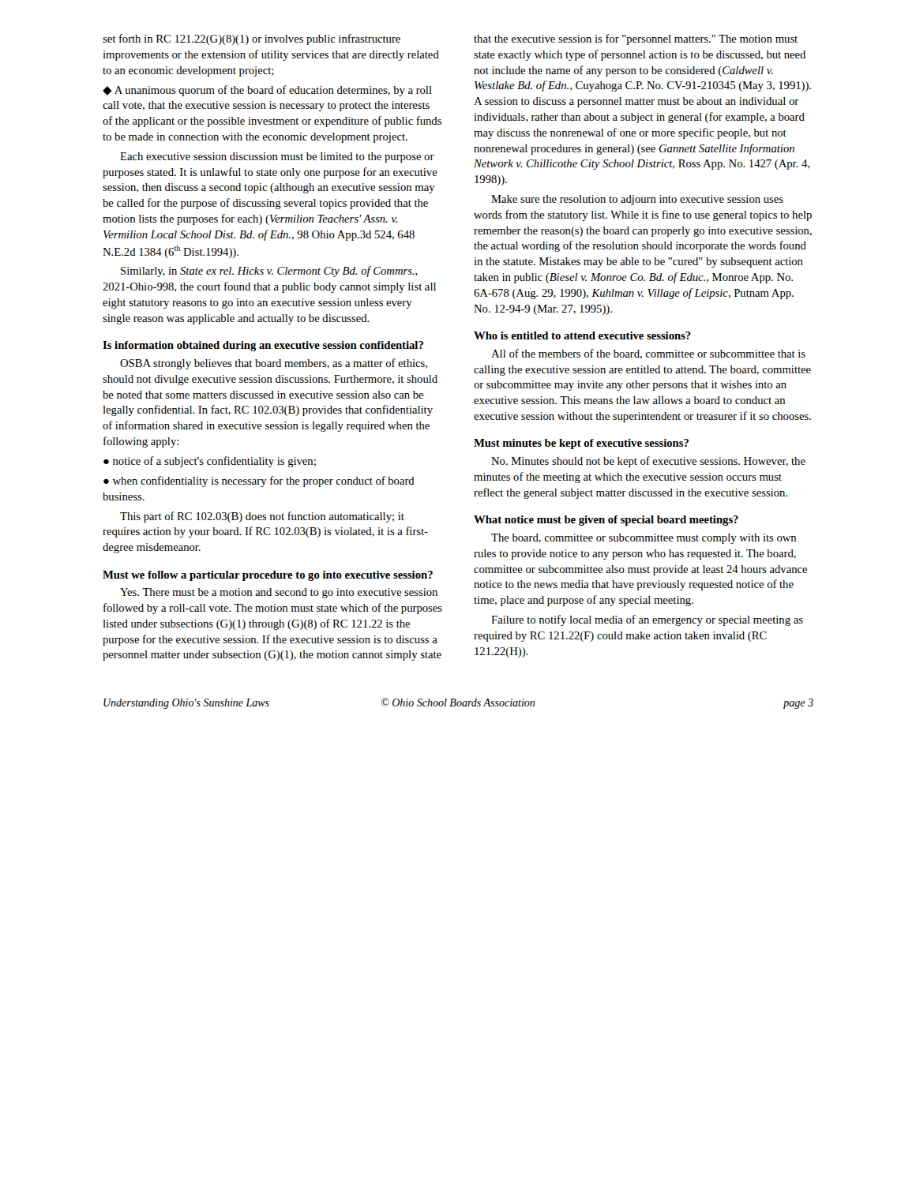set forth in RC 121.22(G)(8)(1) or involves public infrastructure improvements or the extension of utility services that are directly related to an economic development project;
◆ A unanimous quorum of the board of education determines, by a roll call vote, that the executive session is necessary to protect the interests of the applicant or the possible investment or expenditure of public funds to be made in connection with the economic development project.
Each executive session discussion must be limited to the purpose or purposes stated. It is unlawful to state only one purpose for an executive session, then discuss a second topic (although an executive session may be called for the purpose of discussing several topics provided that the motion lists the purposes for each) (Vermilion Teachers' Assn. v. Vermilion Local School Dist. Bd. of Edn., 98 Ohio App.3d 524, 648 N.E.2d 1384 (6th Dist.1994)).
Similarly, in State ex rel. Hicks v. Clermont Cty Bd. of Commrs., 2021-Ohio-998, the court found that a public body cannot simply list all eight statutory reasons to go into an executive session unless every single reason was applicable and actually to be discussed.
Is information obtained during an executive session confidential?
OSBA strongly believes that board members, as a matter of ethics, should not divulge executive session discussions. Furthermore, it should be noted that some matters discussed in executive session also can be legally confidential. In fact, RC 102.03(B) provides that confidentiality of information shared in executive session is legally required when the following apply:
● notice of a subject's confidentiality is given;
● when confidentiality is necessary for the proper conduct of board business.
This part of RC 102.03(B) does not function automatically; it requires action by your board. If RC 102.03(B) is violated, it is a first-degree misdemeanor.
Must we follow a particular procedure to go into executive session?
Yes. There must be a motion and second to go into executive session followed by a roll-call vote. The motion must state which of the purposes listed under subsections (G)(1) through (G)(8) of RC 121.22 is the purpose for the executive session. If the executive session is to discuss a personnel matter under subsection (G)(1), the motion cannot simply state that the executive session is for "personnel matters." The motion must state exactly which type of personnel action is to be discussed, but need not include the name of any person to be considered (Caldwell v. Westlake Bd. of Edn., Cuyahoga C.P. No. CV-91-210345 (May 3, 1991)). A session to discuss a personnel matter must be about an individual or individuals, rather than about a subject in general (for example, a board may discuss the nonrenewal of one or more specific people, but not nonrenewal procedures in general) (see Gannett Satellite Information Network v. Chillicothe City School District, Ross App. No. 1427 (Apr. 4, 1998)).
Make sure the resolution to adjourn into executive session uses words from the statutory list. While it is fine to use general topics to help remember the reason(s) the board can properly go into executive session, the actual wording of the resolution should incorporate the words found in the statute. Mistakes may be able to be "cured" by subsequent action taken in public (Biesel v. Monroe Co. Bd. of Educ., Monroe App. No. 6A-678 (Aug. 29, 1990), Kuhlman v. Village of Leipsic, Putnam App. No. 12-94-9 (Mar. 27, 1995)).
Who is entitled to attend executive sessions?
All of the members of the board, committee or subcommittee that is calling the executive session are entitled to attend. The board, committee or subcommittee may invite any other persons that it wishes into an executive session. This means the law allows a board to conduct an executive session without the superintendent or treasurer if it so chooses.
Must minutes be kept of executive sessions?
No. Minutes should not be kept of executive sessions. However, the minutes of the meeting at which the executive session occurs must reflect the general subject matter discussed in the executive session.
What notice must be given of special board meetings?
The board, committee or subcommittee must comply with its own rules to provide notice to any person who has requested it. The board, committee or subcommittee also must provide at least 24 hours advance notice to the news media that have previously requested notice of the time, place and purpose of any special meeting.
Failure to notify local media of an emergency or special meeting as required by RC 121.22(F) could make action taken invalid (RC 121.22(H)).
Understanding Ohio's Sunshine Laws
© Ohio School Boards Association
page 3